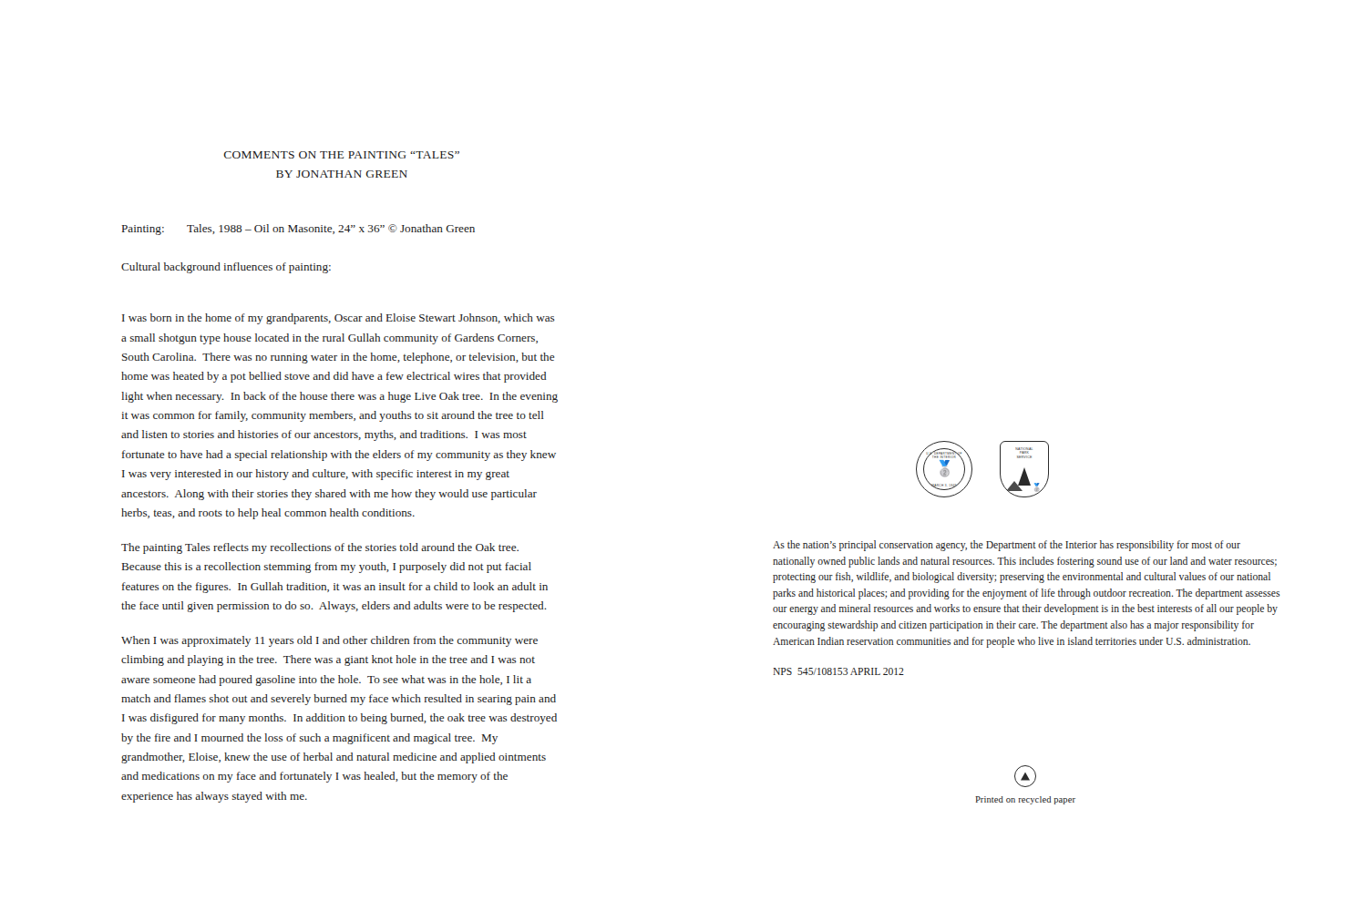COMMENTS ON THE PAINTING “TALES” BY JONATHAN GREEN
Painting: Tales, 1988 – Oil on Masonite, 24” x 36” © Jonathan Green
Cultural background influences of painting:
I was born in the home of my grandparents, Oscar and Eloise Stewart Johnson, which was a small shotgun type house located in the rural Gullah community of Gardens Corners, South Carolina. There was no running water in the home, telephone, or television, but the home was heated by a pot bellied stove and did have a few electrical wires that provided light when necessary. In back of the house there was a huge Live Oak tree. In the evening it was common for family, community members, and youths to sit around the tree to tell and listen to stories and histories of our ancestors, myths, and traditions. I was most fortunate to have had a special relationship with the elders of my community as they knew I was very interested in our history and culture, with specific interest in my great ancestors. Along with their stories they shared with me how they would use particular herbs, teas, and roots to help heal common health conditions.
The painting Tales reflects my recollections of the stories told around the Oak tree. Because this is a recollection stemming from my youth, I purposely did not put facial features on the figures. In Gullah tradition, it was an insult for a child to look an adult in the face until given permission to do so. Always, elders and adults were to be respected.
When I was approximately 11 years old I and other children from the community were climbing and playing in the tree. There was a giant knot hole in the tree and I was not aware someone had poured gasoline into the hole. To see what was in the hole, I lit a match and flames shot out and severely burned my face which resulted in searing pain and I was disfigured for many months. In addition to being burned, the oak tree was destroyed by the fire and I mourned the loss of such a magnificent and magical tree. My grandmother, Eloise, knew the use of herbal and natural medicine and applied ointments and medications on my face and fortunately I was healed, but the memory of the experience has always stayed with me.
U.S. DEPARTMENT OF THE INTERIOR 🥈 MARCH 3, 1849
NATIONAL
PARK
SERVICE
🥈
As the nation’s principal conservation agency, the Department of the Interior has responsibility for most of our nationally owned public lands and natural resources. This includes fostering sound use of our land and water resources; protecting our fish, wildlife, and biological diversity; preserving the environmental and cultural values of our national parks and historical places; and providing for the enjoyment of life through outdoor recreation. The department assesses our energy and mineral resources and works to ensure that their development is in the best interests of all our people by encouraging stewardship and citizen participation in their care. The department also has a major responsibility for American Indian reservation communities and for people who live in island territories under U.S. administration.
NPS 545/108153 APRIL 2012
Printed on recycled paper